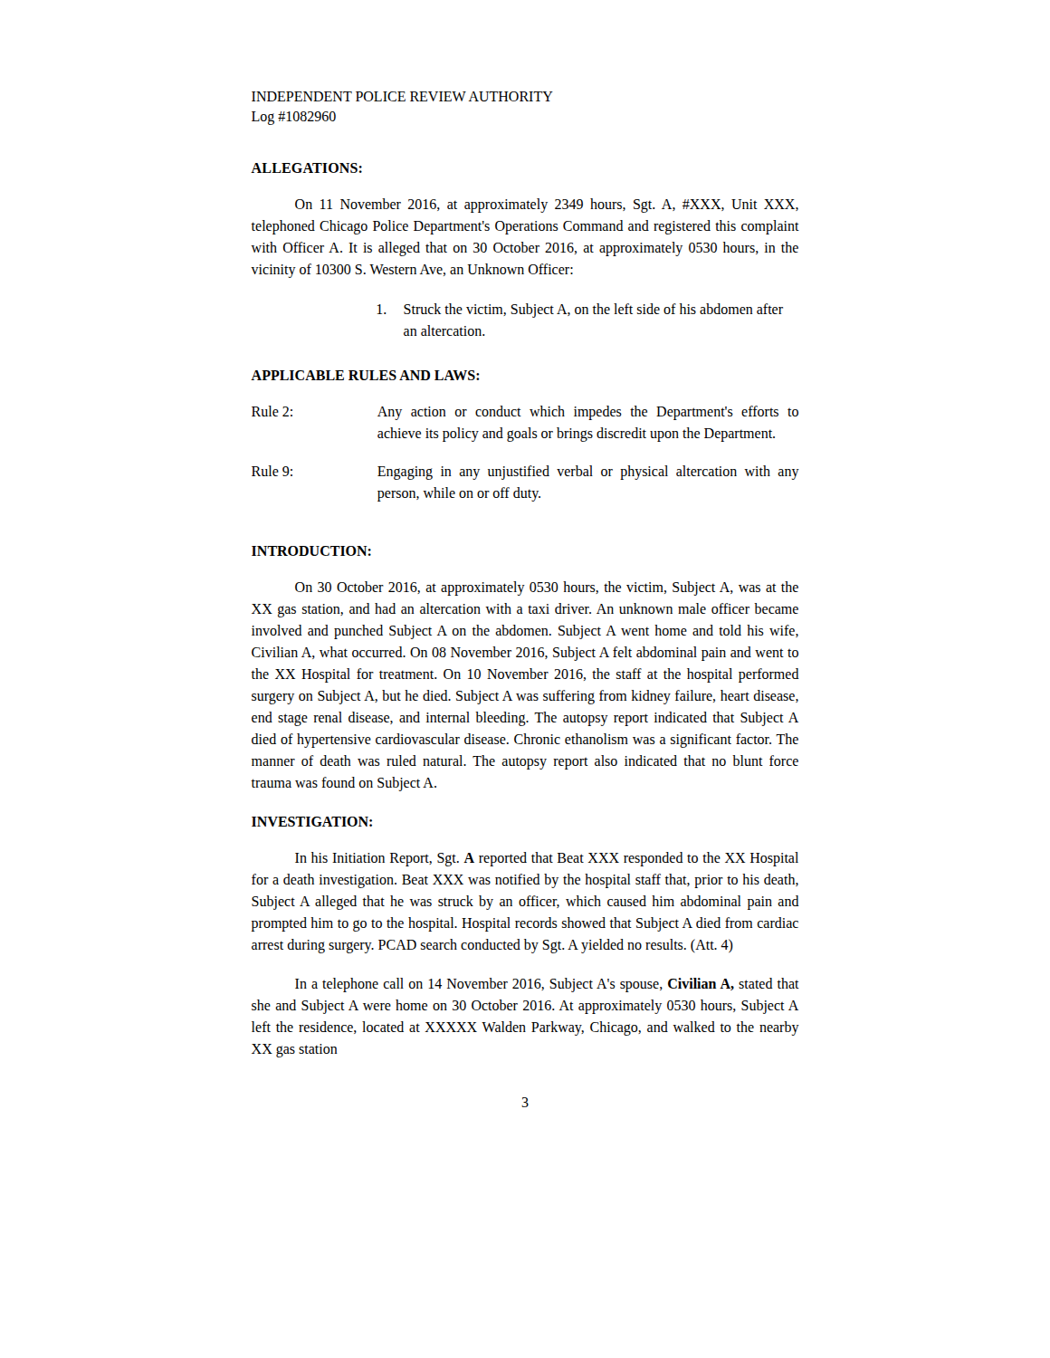INDEPENDENT POLICE REVIEW AUTHORITY
Log #1082960
ALLEGATIONS:
On 11 November 2016, at approximately 2349 hours, Sgt. A, #XXX, Unit XXX, telephoned Chicago Police Department's Operations Command and registered this complaint with Officer A. It is alleged that on 30 October 2016, at approximately 0530 hours, in the vicinity of 10300 S. Western Ave, an Unknown Officer:
Struck the victim, Subject A, on the left side of his abdomen after an altercation.
APPLICABLE RULES AND LAWS:
| Rule 2: | Any action or conduct which impedes the Department's efforts to achieve its policy and goals or brings discredit upon the Department. |
| Rule 9: | Engaging in any unjustified verbal or physical altercation with any person, while on or off duty. |
INTRODUCTION:
On 30 October 2016, at approximately 0530 hours, the victim, Subject A, was at the XX gas station, and had an altercation with a taxi driver. An unknown male officer became involved and punched Subject A on the abdomen. Subject A went home and told his wife, Civilian A, what occurred. On 08 November 2016, Subject A felt abdominal pain and went to the XX Hospital for treatment. On 10 November 2016, the staff at the hospital performed surgery on Subject A, but he died. Subject A was suffering from kidney failure, heart disease, end stage renal disease, and internal bleeding. The autopsy report indicated that Subject A died of hypertensive cardiovascular disease. Chronic ethanolism was a significant factor. The manner of death was ruled natural. The autopsy report also indicated that no blunt force trauma was found on Subject A.
INVESTIGATION:
In his Initiation Report, Sgt. A reported that Beat XXX responded to the XX Hospital for a death investigation. Beat XXX was notified by the hospital staff that, prior to his death, Subject A alleged that he was struck by an officer, which caused him abdominal pain and prompted him to go to the hospital. Hospital records showed that Subject A died from cardiac arrest during surgery. PCAD search conducted by Sgt. A yielded no results. (Att. 4)
In a telephone call on 14 November 2016, Subject A's spouse, Civilian A, stated that she and Subject A were home on 30 October 2016. At approximately 0530 hours, Subject A left the residence, located at XXXXX Walden Parkway, Chicago, and walked to the nearby XX gas station
3